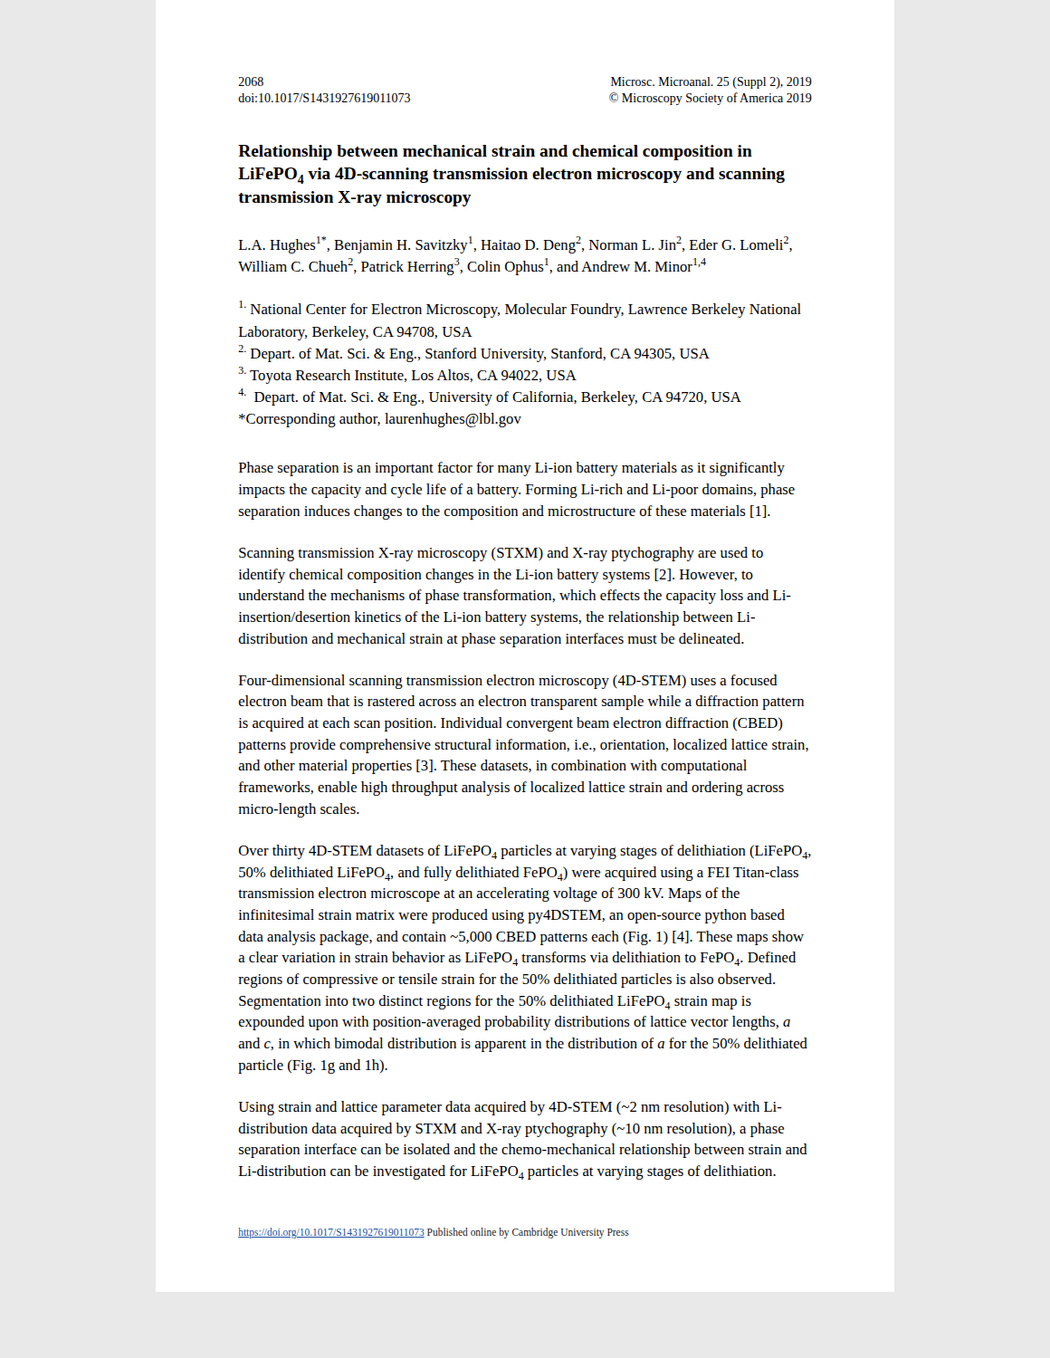2068
doi:10.1017/S1431927619011073
Microsc. Microanal. 25 (Suppl 2), 2019
© Microscopy Society of America 2019
Relationship between mechanical strain and chemical composition in LiFePO4 via 4D-scanning transmission electron microscopy and scanning transmission X-ray microscopy
L.A. Hughes1*, Benjamin H. Savitzky1, Haitao D. Deng2, Norman L. Jin2, Eder G. Lomeli2, William C. Chueh2, Patrick Herring3, Colin Ophus1, and Andrew M. Minor1,4
1. National Center for Electron Microscopy, Molecular Foundry, Lawrence Berkeley National Laboratory, Berkeley, CA 94708, USA
2. Depart. of Mat. Sci. & Eng., Stanford University, Stanford, CA 94305, USA
3. Toyota Research Institute, Los Altos, CA 94022, USA
4. Depart. of Mat. Sci. & Eng., University of California, Berkeley, CA 94720, USA
*Corresponding author, laurenhughes@lbl.gov
Phase separation is an important factor for many Li-ion battery materials as it significantly impacts the capacity and cycle life of a battery. Forming Li-rich and Li-poor domains, phase separation induces changes to the composition and microstructure of these materials [1].
Scanning transmission X-ray microscopy (STXM) and X-ray ptychography are used to identify chemical composition changes in the Li-ion battery systems [2]. However, to understand the mechanisms of phase transformation, which effects the capacity loss and Li-insertion/desertion kinetics of the Li-ion battery systems, the relationship between Li-distribution and mechanical strain at phase separation interfaces must be delineated.
Four-dimensional scanning transmission electron microscopy (4D-STEM) uses a focused electron beam that is rastered across an electron transparent sample while a diffraction pattern is acquired at each scan position. Individual convergent beam electron diffraction (CBED) patterns provide comprehensive structural information, i.e., orientation, localized lattice strain, and other material properties [3]. These datasets, in combination with computational frameworks, enable high throughput analysis of localized lattice strain and ordering across micro-length scales.
Over thirty 4D-STEM datasets of LiFePO4 particles at varying stages of delithiation (LiFePO4, 50% delithiated LiFePO4, and fully delithiated FePO4) were acquired using a FEI Titan-class transmission electron microscope at an accelerating voltage of 300 kV. Maps of the infinitesimal strain matrix were produced using py4DSTEM, an open-source python based data analysis package, and contain ~5,000 CBED patterns each (Fig. 1) [4]. These maps show a clear variation in strain behavior as LiFePO4 transforms via delithiation to FePO4. Defined regions of compressive or tensile strain for the 50% delithiated particles is also observed. Segmentation into two distinct regions for the 50% delithiated LiFePO4 strain map is expounded upon with position-averaged probability distributions of lattice vector lengths, a and c, in which bimodal distribution is apparent in the distribution of a for the 50% delithiated particle (Fig. 1g and 1h).
Using strain and lattice parameter data acquired by 4D-STEM (~2 nm resolution) with Li-distribution data acquired by STXM and X-ray ptychography (~10 nm resolution), a phase separation interface can be isolated and the chemo-mechanical relationship between strain and Li-distribution can be investigated for LiFePO4 particles at varying stages of delithiation.
https://doi.org/10.1017/S1431927619011073 Published online by Cambridge University Press